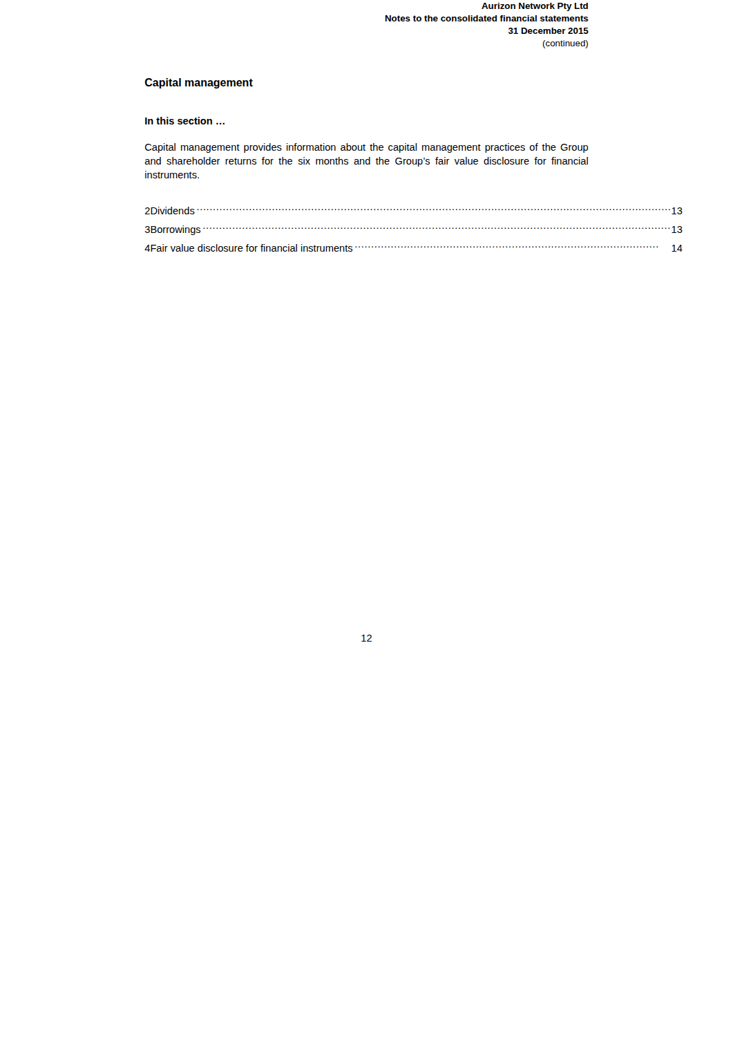Aurizon Network Pty Ltd
Notes to the consolidated financial statements
31 December 2015
(continued)
Capital management
In this section …
Capital management provides information about the capital management practices of the Group and shareholder returns for the six months and the Group’s fair value disclosure for financial instruments.
| 2 | Dividends ................................................................................................................................................. | 13 |
| 3 | Borrowings ............................................................................................................................................... | 13 |
| 4 | Fair value disclosure for financial instruments ............................................................................................. | 14 |
12